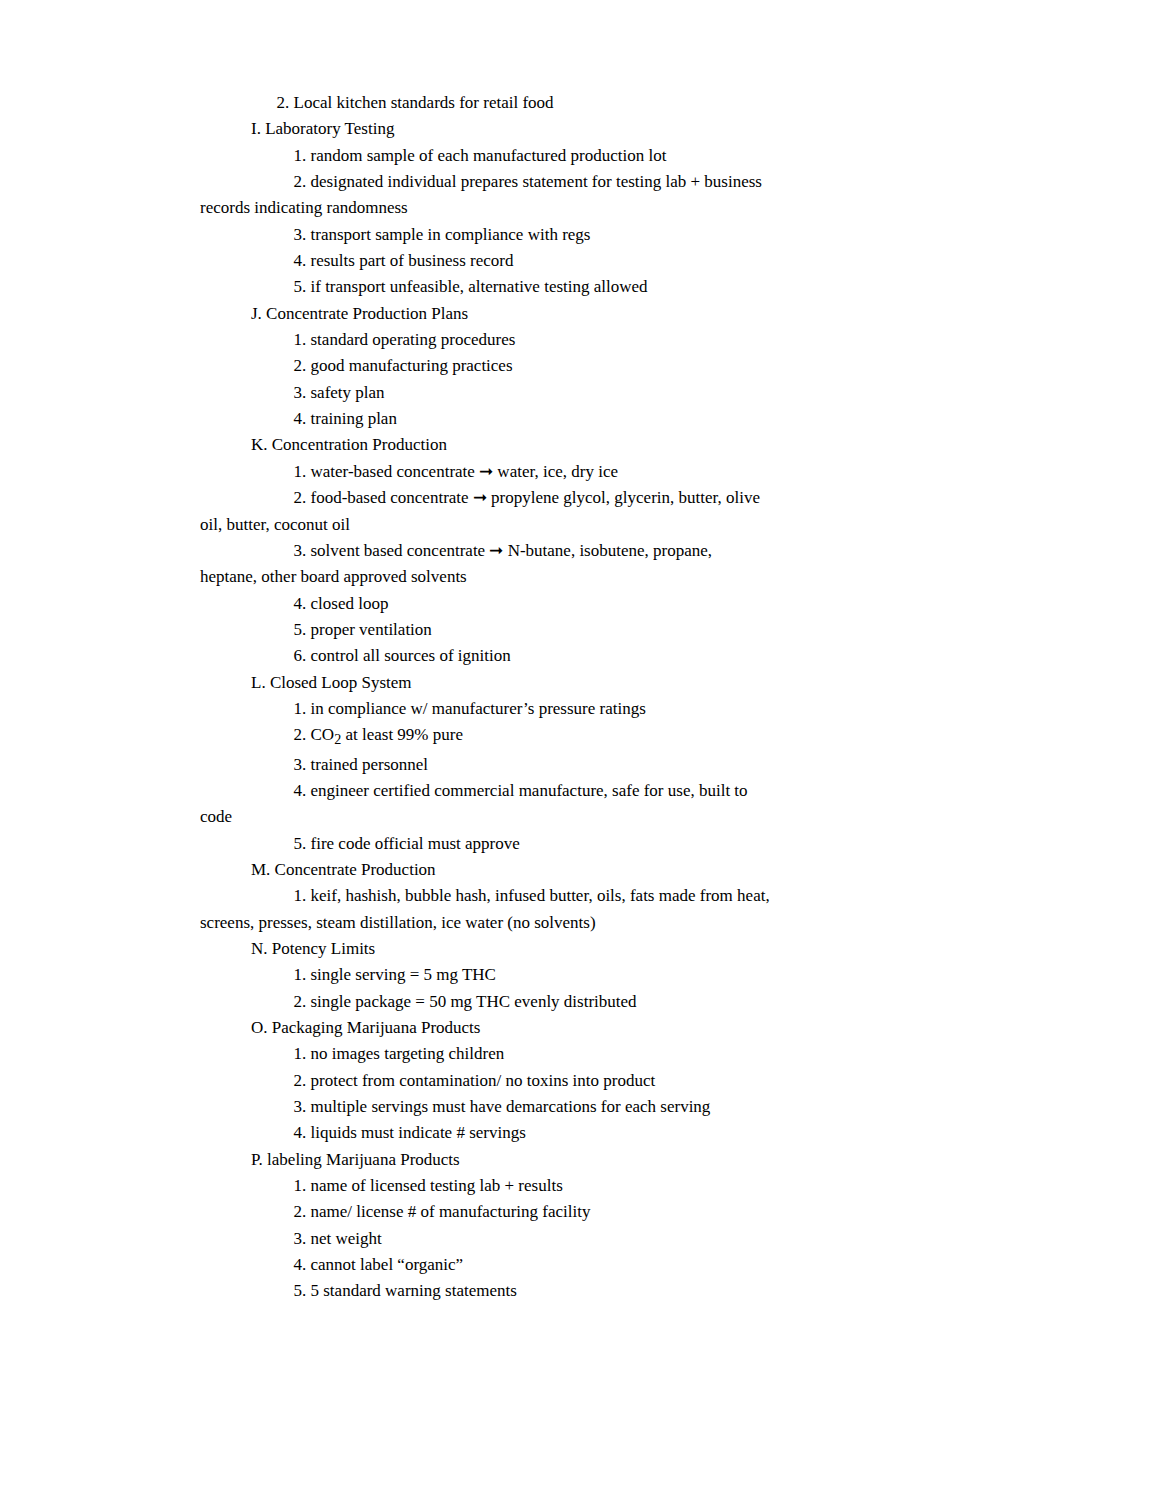2. Local kitchen standards for retail food
I. Laboratory Testing
1. random sample of each manufactured production lot
2. designated individual prepares statement for testing lab + business
records indicating randomness
3. transport sample in compliance with regs
4. results part of business record
5. if transport unfeasible, alternative testing allowed
J. Concentrate Production Plans
1. standard operating procedures
2. good manufacturing practices
3. safety plan
4. training plan
K. Concentration Production
1. water-based concentrate ➞ water, ice, dry ice
2. food-based concentrate ➞ propylene glycol, glycerin, butter, olive
oil, butter, coconut oil
3. solvent based concentrate ➞ N-butane, isobutene, propane,
heptane, other board approved solvents
4. closed loop
5. proper ventilation
6. control all sources of ignition
L. Closed Loop System
1. in compliance w/ manufacturer’s pressure ratings
2. CO2 at least 99% pure
3. trained personnel
4. engineer certified commercial manufacture, safe for use, built to
code
5. fire code official must approve
M. Concentrate Production
1. keif, hashish, bubble hash, infused butter, oils, fats made from heat,
screens, presses, steam distillation, ice water (no solvents)
N. Potency Limits
1. single serving = 5 mg THC
2. single package = 50 mg THC evenly distributed
O. Packaging Marijuana Products
1. no images targeting children
2. protect from contamination/ no toxins into product
3. multiple servings must have demarcations for each serving
4. liquids must indicate # servings
P. labeling Marijuana Products
1. name of licensed testing lab + results
2. name/ license # of manufacturing facility
3. net weight
4. cannot label “organic”
5. 5 standard warning statements